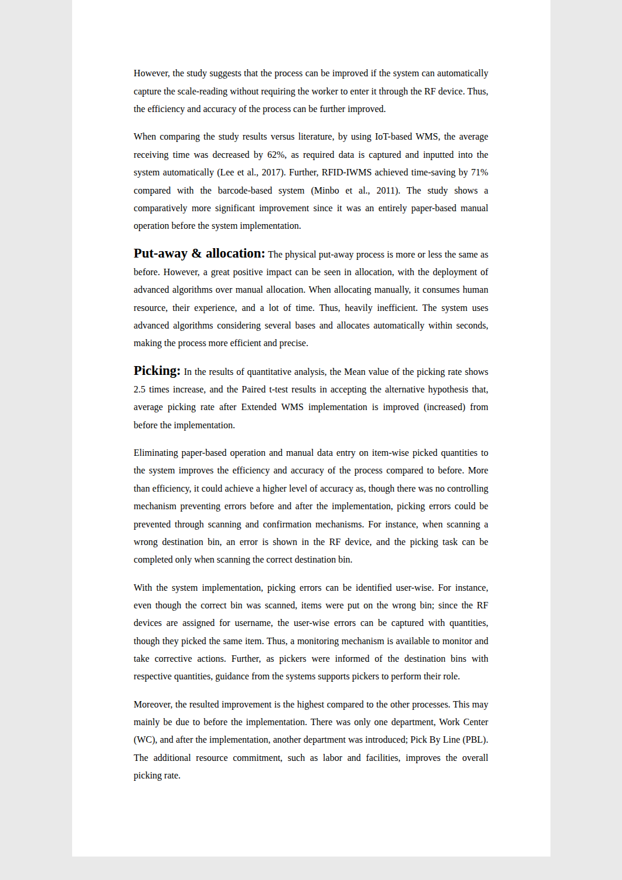However, the study suggests that the process can be improved if the system can automatically capture the scale-reading without requiring the worker to enter it through the RF device. Thus, the efficiency and accuracy of the process can be further improved.
When comparing the study results versus literature, by using IoT-based WMS, the average receiving time was decreased by 62%, as required data is captured and inputted into the system automatically (Lee et al., 2017). Further, RFID-IWMS achieved time-saving by 71% compared with the barcode-based system (Minbo et al., 2011). The study shows a comparatively more significant improvement since it was an entirely paper-based manual operation before the system implementation.
Put-away & allocation: The physical put-away process is more or less the same as before. However, a great positive impact can be seen in allocation, with the deployment of advanced algorithms over manual allocation. When allocating manually, it consumes human resource, their experience, and a lot of time. Thus, heavily inefficient. The system uses advanced algorithms considering several bases and allocates automatically within seconds, making the process more efficient and precise.
Picking: In the results of quantitative analysis, the Mean value of the picking rate shows 2.5 times increase, and the Paired t-test results in accepting the alternative hypothesis that, average picking rate after Extended WMS implementation is improved (increased) from before the implementation.
Eliminating paper-based operation and manual data entry on item-wise picked quantities to the system improves the efficiency and accuracy of the process compared to before. More than efficiency, it could achieve a higher level of accuracy as, though there was no controlling mechanism preventing errors before and after the implementation, picking errors could be prevented through scanning and confirmation mechanisms. For instance, when scanning a wrong destination bin, an error is shown in the RF device, and the picking task can be completed only when scanning the correct destination bin.
With the system implementation, picking errors can be identified user-wise. For instance, even though the correct bin was scanned, items were put on the wrong bin; since the RF devices are assigned for username, the user-wise errors can be captured with quantities, though they picked the same item. Thus, a monitoring mechanism is available to monitor and take corrective actions. Further, as pickers were informed of the destination bins with respective quantities, guidance from the systems supports pickers to perform their role.
Moreover, the resulted improvement is the highest compared to the other processes. This may mainly be due to before the implementation. There was only one department, Work Center (WC), and after the implementation, another department was introduced; Pick By Line (PBL). The additional resource commitment, such as labor and facilities, improves the overall picking rate.